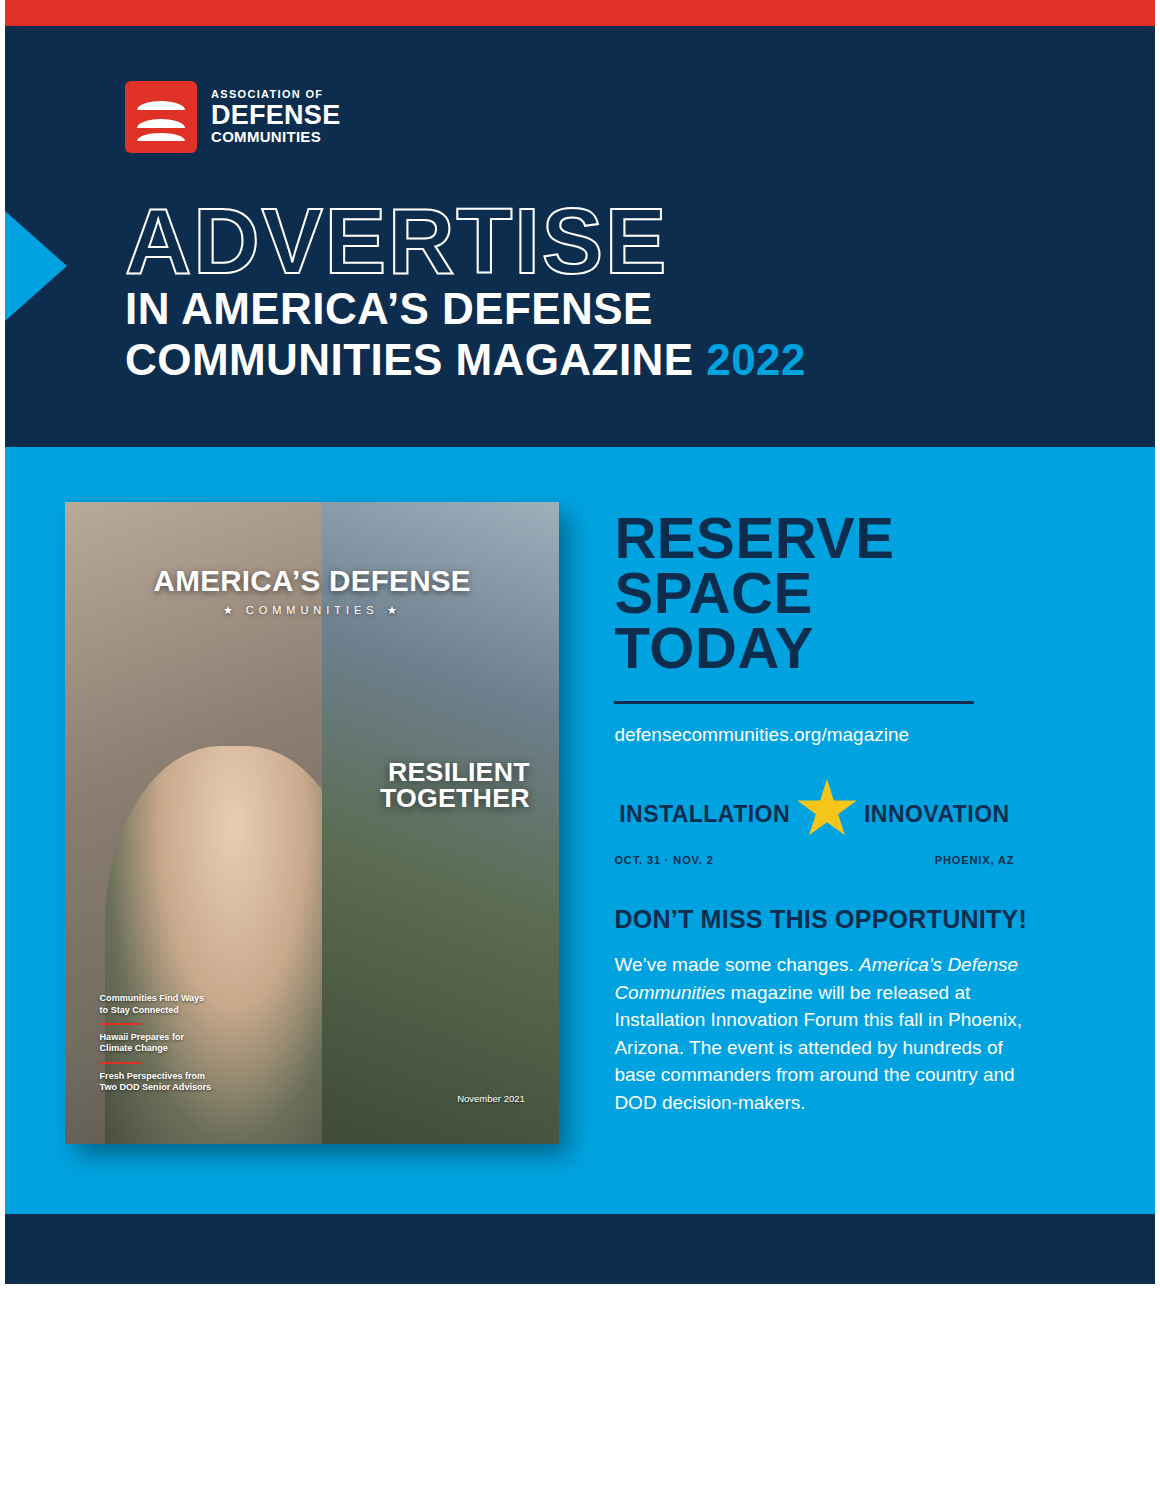Association of
Defense
Communities
Advertise
In America’s Defense
Communities Magazine 2022
America’s Defense
★ Communities ★
Resilient
Together
Communities Find Ways
to Stay Connected
Hawaii Prepares for
Climate Change
Fresh Perspectives from
Two DOD Senior Advisors
November 2021
Reserve
Space
Today
defensecommunities.org/magazine
Installation Innovation
Oct. 31 · Nov. 2 Phoenix, AZ
Don’t Miss This Opportunity!
We’ve made some changes. America’s Defense Communities magazine will be released at Installation Innovation Forum this fall in Phoenix, Arizona. The event is attended by hundreds of base commanders from around the country and DOD decision-makers.